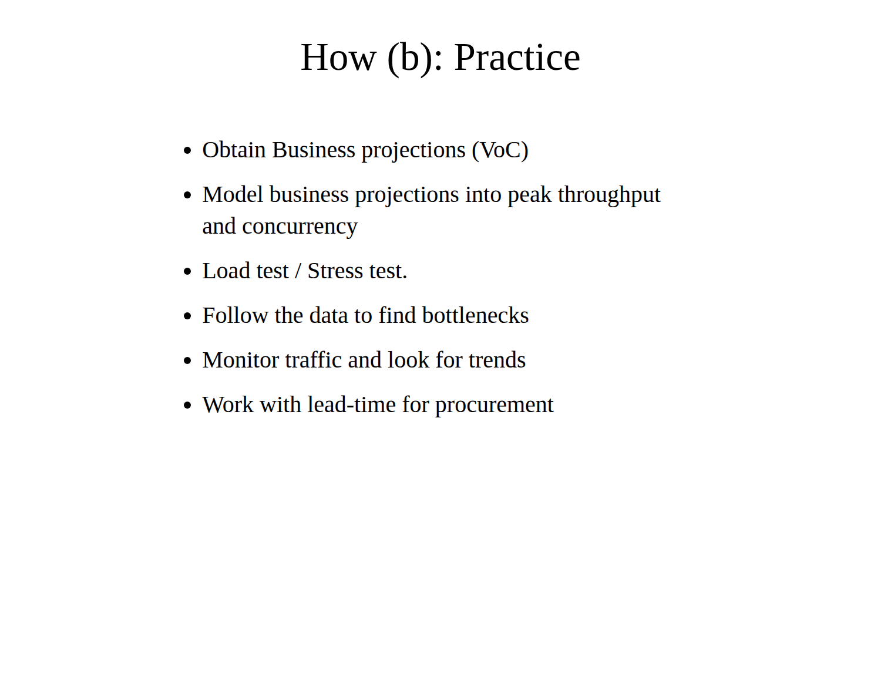How (b): Practice
Obtain Business projections (VoC)
Model business projections into peak throughput and concurrency
Load test / Stress test.
Follow the data to find bottlenecks
Monitor traffic and look for trends
Work with lead-time for procurement